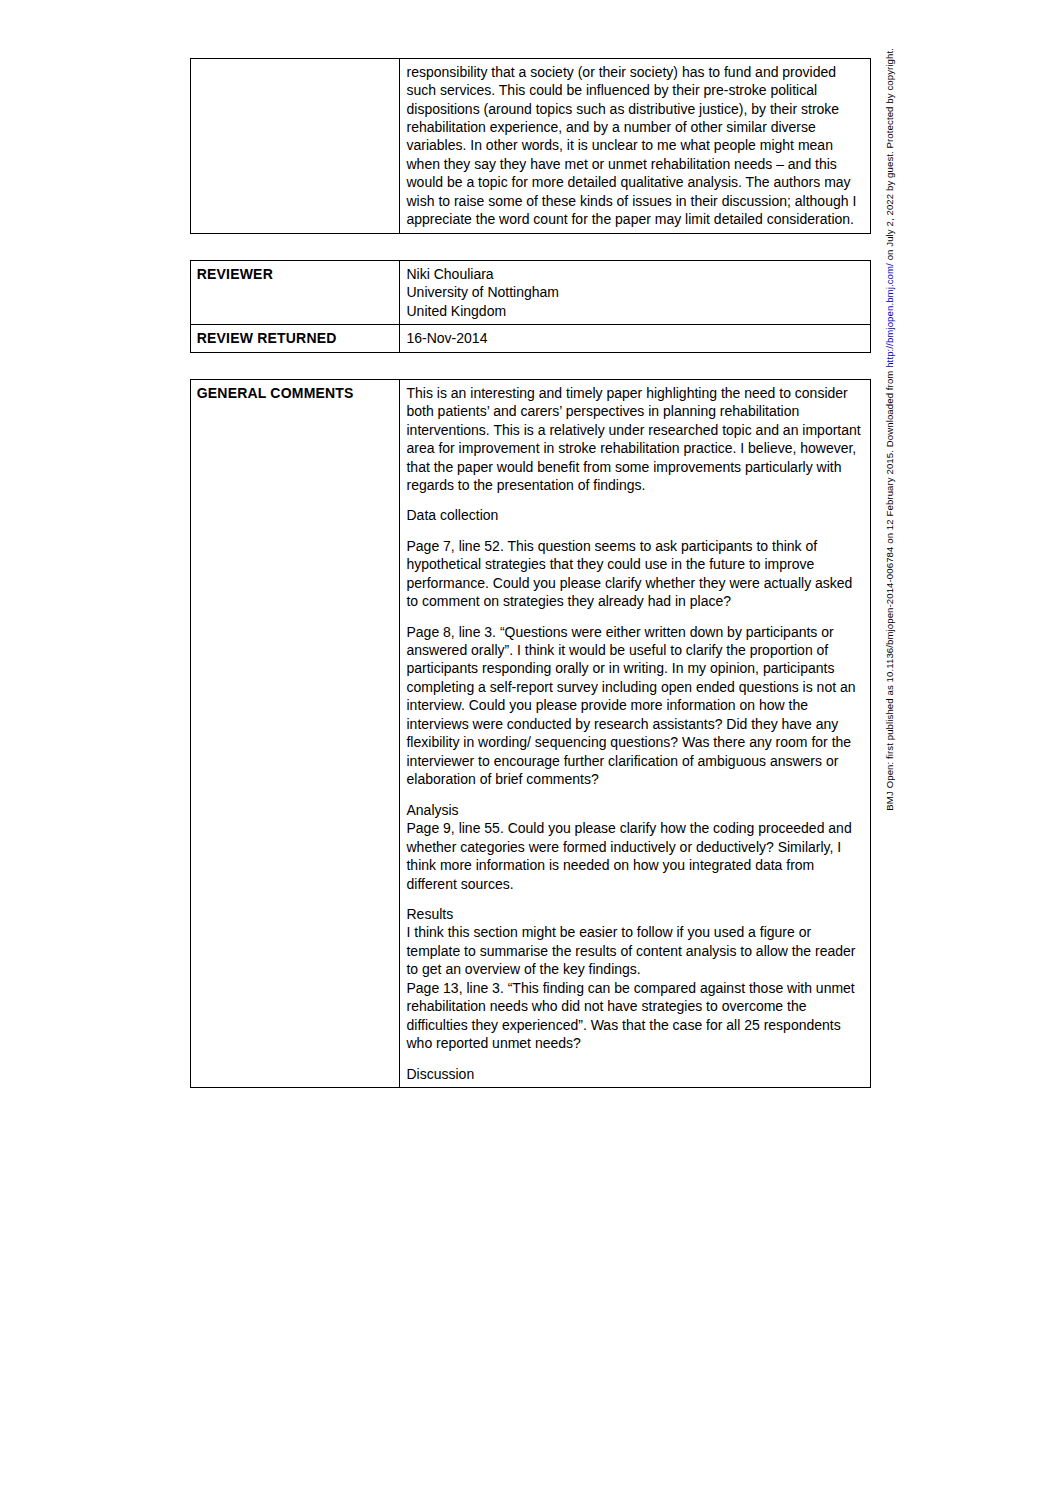BMJ Open: first published as 10.1136/bmjopen-2014-006784 on 12 February 2015. Downloaded from http://bmjopen.bmj.com/ on July 2, 2022 by guest. Protected by copyright.
| | responsibility that a society (or their society) has to fund and provided such services. This could be influenced by their pre-stroke political dispositions (around topics such as distributive justice), by their stroke rehabilitation experience, and by a number of other similar diverse variables. In other words, it is unclear to me what people might mean when they say they have met or unmet rehabilitation needs – and this would be a topic for more detailed qualitative analysis. The authors may wish to raise some of these kinds of issues in their discussion; although I appreciate the word count for the paper may limit detailed consideration. |
| REVIEWER | Niki Chouliara University of Nottingham United Kingdom |
| REVIEW RETURNED | 16-Nov-2014 |
| GENERAL COMMENTS | This is an interesting and timely paper highlighting the need to consider both patients’ and carers’ perspectives in planning rehabilitation interventions. This is a relatively under researched topic and an important area for improvement in stroke rehabilitation practice. I believe, however, that the paper would benefit from some improvements particularly with regards to the presentation of findings. Data collection Page 7, line 52. This question seems to ask participants to think of hypothetical strategies that they could use in the future to improve performance. Could you please clarify whether they were actually asked to comment on strategies they already had in place? Page 8, line 3. “Questions were either written down by participants or answered orally”. I think it would be useful to clarify the proportion of participants responding orally or in writing. In my opinion, participants completing a self-report survey including open ended questions is not an interview. Could you please provide more information on how the interviews were conducted by research assistants? Did they have any flexibility in wording/ sequencing questions? Was there any room for the interviewer to encourage further clarification of ambiguous answers or elaboration of brief comments? Analysis Page 9, line 55. Could you please clarify how the coding proceeded and whether categories were formed inductively or deductively? Similarly, I think more information is needed on how you integrated data from different sources. Results I think this section might be easier to follow if you used a figure or template to summarise the results of content analysis to allow the reader to get an overview of the key findings. Page 13, line 3. “This finding can be compared against those with unmet rehabilitation needs who did not have strategies to overcome the difficulties they experienced”. Was that the case for all 25 respondents who reported unmet needs? Discussion |